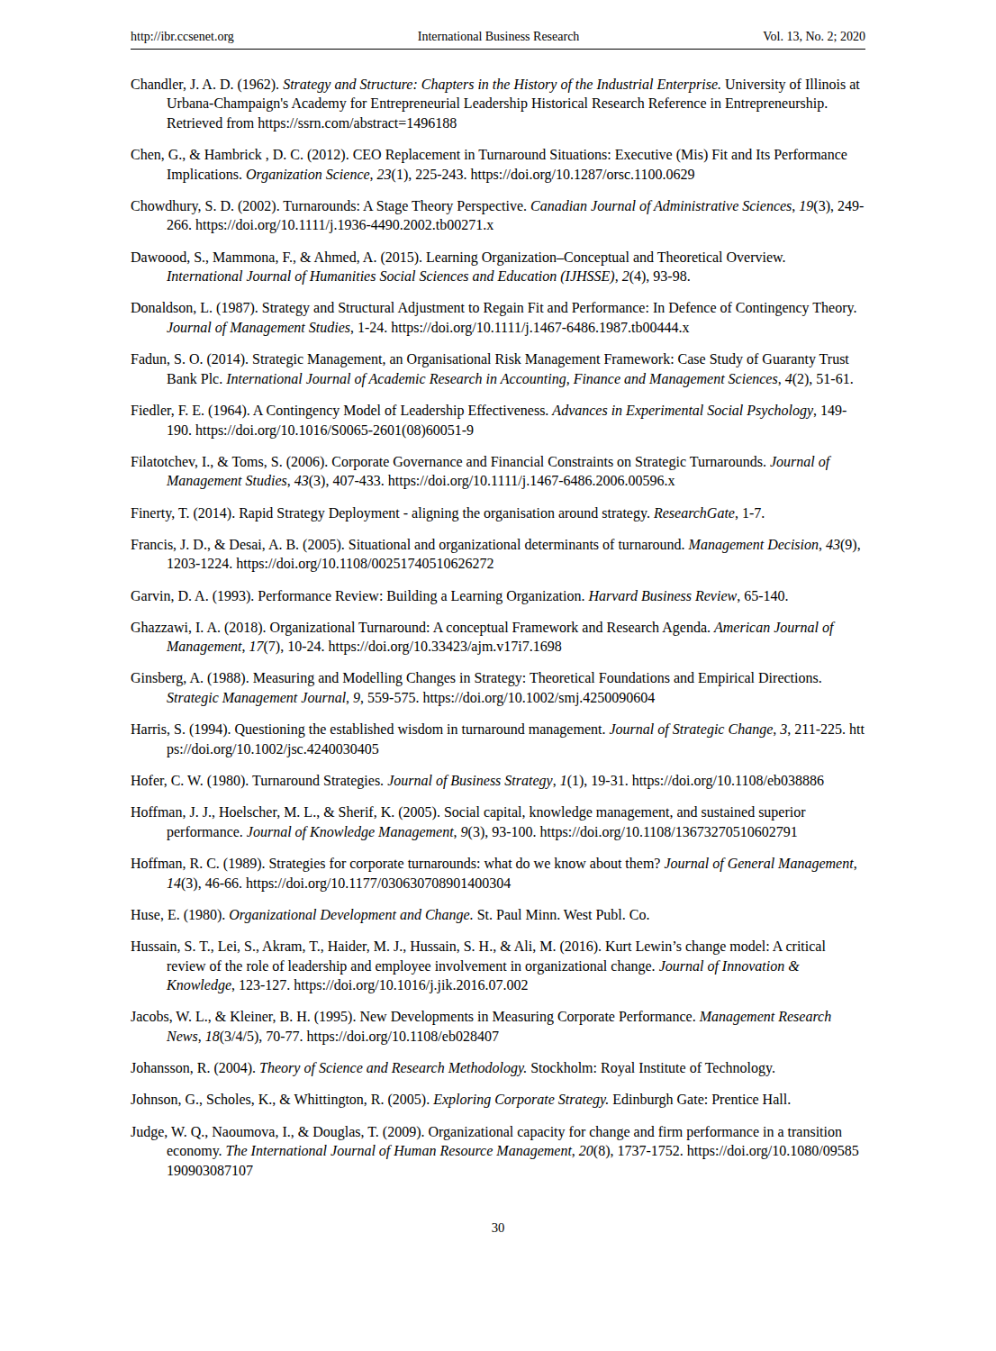http://ibr.ccsenet.org International Business Research Vol. 13, No. 2; 2020
Chandler, J. A. D. (1962). Strategy and Structure: Chapters in the History of the Industrial Enterprise. University of Illinois at Urbana-Champaign's Academy for Entrepreneurial Leadership Historical Research Reference in Entrepreneurship. Retrieved from https://ssrn.com/abstract=1496188
Chen, G., & Hambrick , D. C. (2012). CEO Replacement in Turnaround Situations: Executive (Mis) Fit and Its Performance Implications. Organization Science, 23(1), 225-243. https://doi.org/10.1287/orsc.1100.0629
Chowdhury, S. D. (2002). Turnarounds: A Stage Theory Perspective. Canadian Journal of Administrative Sciences, 19(3), 249-266. https://doi.org/10.1111/j.1936-4490.2002.tb00271.x
Dawoood, S., Mammona, F., & Ahmed, A. (2015). Learning Organization–Conceptual and Theoretical Overview. International Journal of Humanities Social Sciences and Education (IJHSSE), 2(4), 93-98.
Donaldson, L. (1987). Strategy and Structural Adjustment to Regain Fit and Performance: In Defence of Contingency Theory. Journal of Management Studies, 1-24. https://doi.org/10.1111/j.1467-6486.1987.tb00444.x
Fadun, S. O. (2014). Strategic Management, an Organisational Risk Management Framework: Case Study of Guaranty Trust Bank Plc. International Journal of Academic Research in Accounting, Finance and Management Sciences, 4(2), 51-61.
Fiedler, F. E. (1964). A Contingency Model of Leadership Effectiveness. Advances in Experimental Social Psychology, 149-190. https://doi.org/10.1016/S0065-2601(08)60051-9
Filatotchev, I., & Toms, S. (2006). Corporate Governance and Financial Constraints on Strategic Turnarounds. Journal of Management Studies, 43(3), 407-433. https://doi.org/10.1111/j.1467-6486.2006.00596.x
Finerty, T. (2014). Rapid Strategy Deployment - aligning the organisation around strategy. ResearchGate, 1-7.
Francis, J. D., & Desai, A. B. (2005). Situational and organizational determinants of turnaround. Management Decision, 43(9), 1203-1224. https://doi.org/10.1108/00251740510626272
Garvin, D. A. (1993). Performance Review: Building a Learning Organization. Harvard Business Review, 65-140.
Ghazzawi, I. A. (2018). Organizational Turnaround: A conceptual Framework and Research Agenda. American Journal of Management, 17(7), 10-24. https://doi.org/10.33423/ajm.v17i7.1698
Ginsberg, A. (1988). Measuring and Modelling Changes in Strategy: Theoretical Foundations and Empirical Directions. Strategic Management Journal, 9, 559-575. https://doi.org/10.1002/smj.4250090604
Harris, S. (1994). Questioning the established wisdom in turnaround management. Journal of Strategic Change, 3, 211-225. https://doi.org/10.1002/jsc.4240030405
Hofer, C. W. (1980). Turnaround Strategies. Journal of Business Strategy, 1(1), 19-31. https://doi.org/10.1108/eb038886
Hoffman, J. J., Hoelscher, M. L., & Sherif, K. (2005). Social capital, knowledge management, and sustained superior performance. Journal of Knowledge Management, 9(3), 93-100. https://doi.org/10.1108/13673270510602791
Hoffman, R. C. (1989). Strategies for corporate turnarounds: what do we know about them? Journal of General Management, 14(3), 46-66. https://doi.org/10.1177/030630708901400304
Huse, E. (1980). Organizational Development and Change. St. Paul Minn. West Publ. Co.
Hussain, S. T., Lei, S., Akram, T., Haider, M. J., Hussain, S. H., & Ali, M. (2016). Kurt Lewin’s change model: A critical review of the role of leadership and employee involvement in organizational change. Journal of Innovation & Knowledge, 123-127. https://doi.org/10.1016/j.jik.2016.07.002
Jacobs, W. L., & Kleiner, B. H. (1995). New Developments in Measuring Corporate Performance. Management Research News, 18(3/4/5), 70-77. https://doi.org/10.1108/eb028407
Johansson, R. (2004). Theory of Science and Research Methodology. Stockholm: Royal Institute of Technology.
Johnson, G., Scholes, K., & Whittington, R. (2005). Exploring Corporate Strategy. Edinburgh Gate: Prentice Hall.
Judge, W. Q., Naoumova, I., & Douglas, T. (2009). Organizational capacity for change and firm performance in a transition economy. The International Journal of Human Resource Management, 20(8), 1737-1752. https://doi.org/10.1080/09585190903087107
30